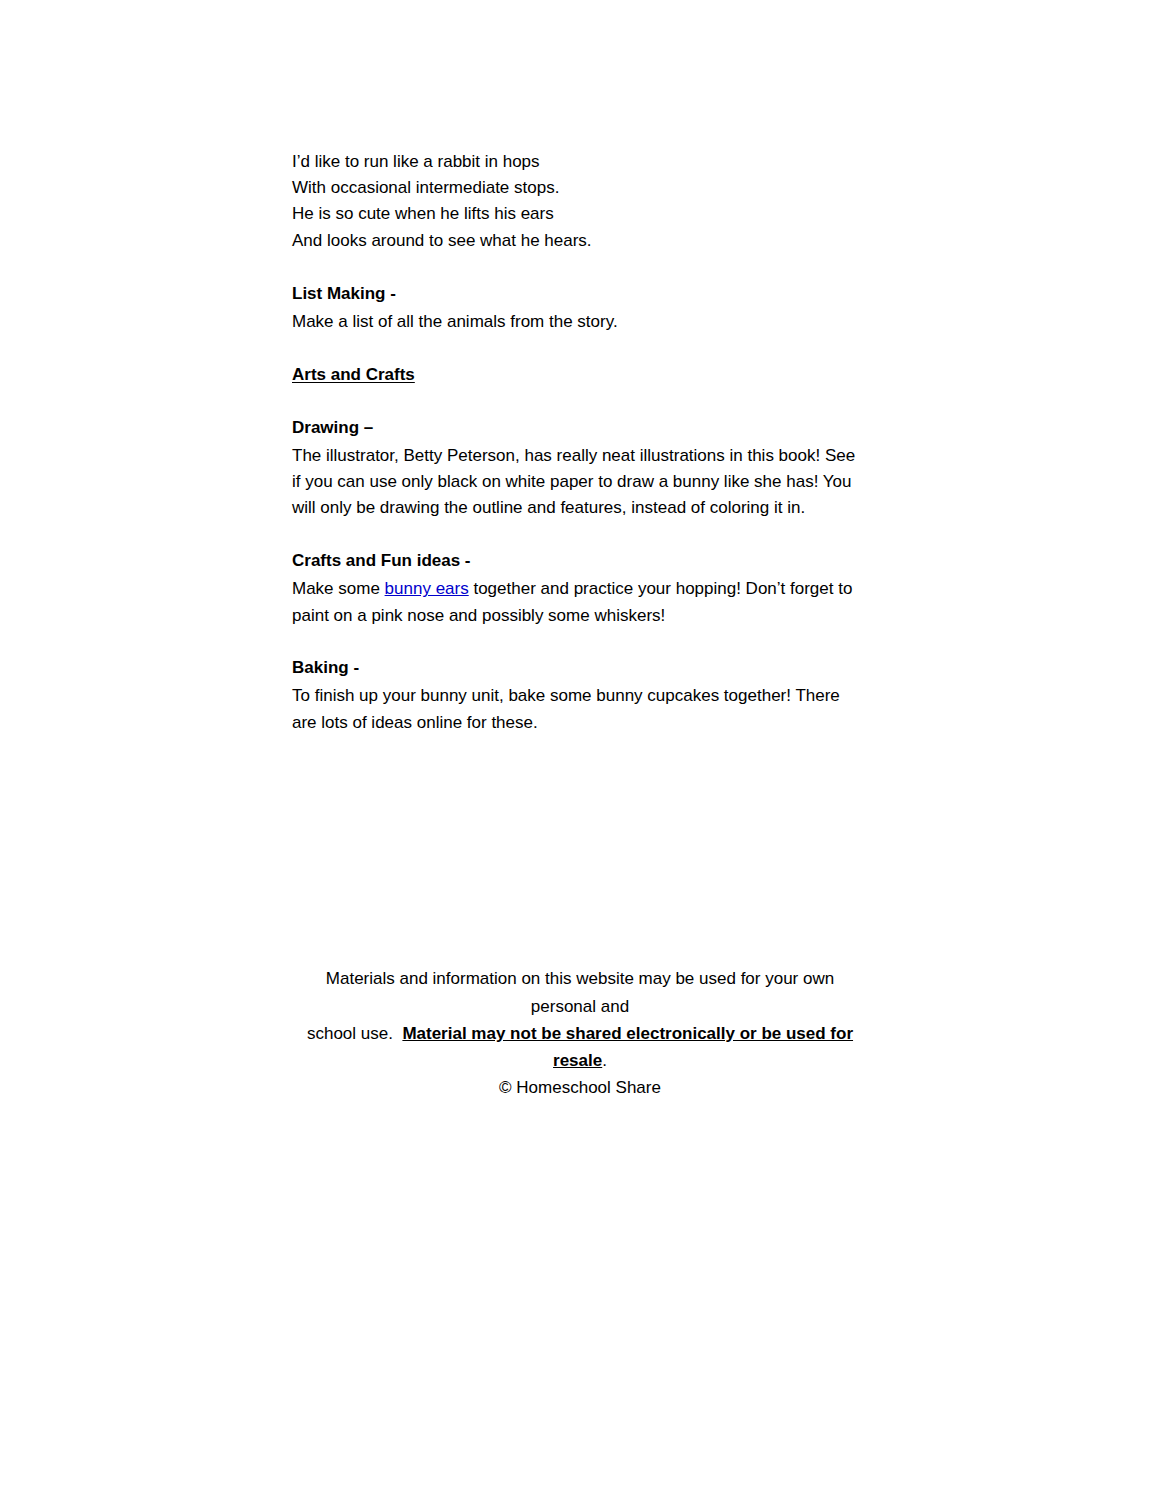I’d like to run like a rabbit in hops
With occasional intermediate stops.
He is so cute when he lifts his ears
And looks around to see what he hears.
List Making -
Make a list of all the animals from the story.
Arts and Crafts
Drawing –
The illustrator, Betty Peterson, has really neat illustrations in this book! See if you can use only black on white paper to draw a bunny like she has! You will only be drawing the outline and features, instead of coloring it in.
Crafts and Fun ideas -
Make some bunny ears together and practice your hopping! Don’t forget to paint on a pink nose and possibly some whiskers!
Baking -
To finish up your bunny unit, bake some bunny cupcakes together! There are lots of ideas online for these.
Materials and information on this website may be used for your own personal and
school use. Material may not be shared electronically or be used for resale.
© Homeschool Share